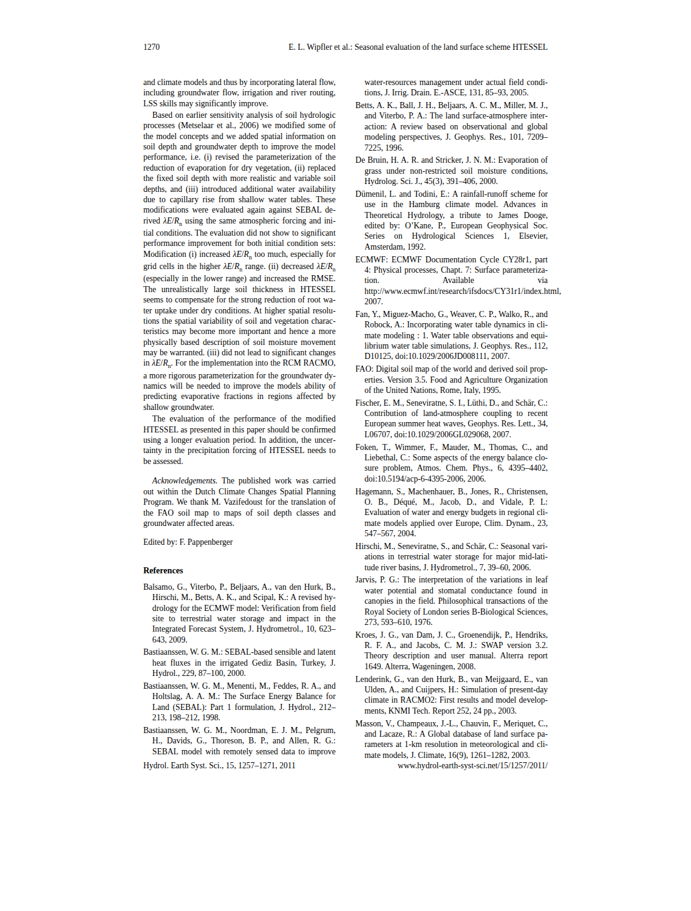1270
E. L. Wipfler et al.: Seasonal evaluation of the land surface scheme HTESSEL
and climate models and thus by incorporating lateral flow, including groundwater flow, irrigation and river routing, LSS skills may significantly improve.
Based on earlier sensitivity analysis of soil hydrologic processes (Metselaar et al., 2006) we modified some of the model concepts and we added spatial information on soil depth and groundwater depth to improve the model performance, i.e. (i) revised the parameterization of the reduction of evaporation for dry vegetation, (ii) replaced the fixed soil depth with more realistic and variable soil depths, and (iii) introduced additional water availability due to capillary rise from shallow water tables. These modifications were evaluated again against SEBAL derived λE/Rn using the same atmospheric forcing and initial conditions. The evaluation did not show to significant performance improvement for both initial condition sets: Modification (i) increased λE/Rn too much, especially for grid cells in the higher λE/Rn range. (ii) decreased λE/Rn (especially in the lower range) and increased the RMSE. The unrealistically large soil thickness in HTESSEL seems to compensate for the strong reduction of root water uptake under dry conditions. At higher spatial resolutions the spatial variability of soil and vegetation characteristics may become more important and hence a more physically based description of soil moisture movement may be warranted. (iii) did not lead to significant changes in λE/Rn. For the implementation into the RCM RACMO, a more rigorous parameterization for the groundwater dynamics will be needed to improve the models ability of predicting evaporative fractions in regions affected by shallow groundwater.
The evaluation of the performance of the modified HTESSEL as presented in this paper should be confirmed using a longer evaluation period. In addition, the uncertainty in the precipitation forcing of HTESSEL needs to be assessed.
Acknowledgements. The published work was carried out within the Dutch Climate Changes Spatial Planning Program. We thank M. Vazifedoust for the translation of the FAO soil map to maps of soil depth classes and groundwater affected areas.
Edited by: F. Pappenberger
References
Balsamo, G., Viterbo, P., Beljaars, A., van den Hurk, B., Hirschi, M., Betts, A. K., and Scipal, K.: A revised hydrology for the ECMWF model: Verification from field site to terrestrial water storage and impact in the Integrated Forecast System, J. Hydrometrol., 10, 623–643, 2009.
Bastiaanssen, W. G. M.: SEBAL-based sensible and latent heat fluxes in the irrigated Gediz Basin, Turkey, J. Hydrol., 229, 87–100, 2000.
Bastiaanssen, W. G. M., Menenti, M., Feddes, R. A., and Holtslag, A. A. M.: The Surface Energy Balance for Land (SEBAL): Part 1 formulation, J. Hydrol., 212–213, 198–212, 1998.
Bastiaanssen, W. G. M., Noordman, E. J. M., Pelgrum, H., Davids, G., Thoreson, B. P., and Allen, R. G.: SEBAL model with remotely sensed data to improve water-resources management under actual field conditions, J. Irrig. Drain. E.-ASCE, 131, 85–93, 2005.
Betts, A. K., Ball, J. H., Beljaars, A. C. M., Miller, M. J., and Viterbo, P. A.: The land surface-atmosphere interaction: A review based on observational and global modeling perspectives, J. Geophys. Res., 101, 7209–7225, 1996.
De Bruin, H. A. R. and Stricker, J. N. M.: Evaporation of grass under non-restricted soil moisture conditions, Hydrolog. Sci. J., 45(3), 391–406, 2000.
Dümenil, L. and Todini, E.: A rainfall-runoff scheme for use in the Hamburg climate model. Advances in Theoretical Hydrology, a tribute to James Dooge, edited by: O’Kane, P., European Geophysical Soc. Series on Hydrological Sciences 1, Elsevier, Amsterdam, 1992.
ECMWF: ECMWF Documentation Cycle CY28r1, part 4: Physical processes, Chapt. 7: Surface parameterization. Available via http://www.ecmwf.int/research/ifsdocs/CY31r1/index.html, 2007.
Fan, Y., Miguez-Macho, G., Weaver, C. P., Walko, R., and Robock, A.: Incorporating water table dynamics in climate modeling : 1. Water table observations and equilibrium water table simulations, J. Geophys. Res., 112, D10125, doi:10.1029/2006JD008111, 2007.
FAO: Digital soil map of the world and derived soil properties. Version 3.5. Food and Agriculture Organization of the United Nations, Rome, Italy, 1995.
Fischer, E. M., Seneviratne, S. I., Lüthi, D., and Schär, C.: Contribution of land-atmosphere coupling to recent European summer heat waves, Geophys. Res. Lett., 34, L06707, doi:10.1029/2006GL029068, 2007.
Foken, T., Wimmer, F., Mauder, M., Thomas, C., and Liebethal, C.: Some aspects of the energy balance closure problem, Atmos. Chem. Phys., 6, 4395–4402, doi:10.5194/acp-6-4395-2006, 2006.
Hagemann, S., Machenhauer, B., Jones, R., Christensen, O. B., Déqué, M., Jacob, D., and Vidale, P. L: Evaluation of water and energy budgets in regional climate models applied over Europe, Clim. Dynam., 23, 547–567, 2004.
Hirschi, M., Seneviratne, S., and Schär, C.: Seasonal variations in terrestrial water storage for major mid-latitude river basins, J. Hydrometrol., 7, 39–60, 2006.
Jarvis, P. G.: The interpretation of the variations in leaf water potential and stomatal conductance found in canopies in the field. Philosophical transactions of the Royal Society of London series B-Biological Sciences, 273, 593–610, 1976.
Kroes, J. G., van Dam, J. C., Groenendijk, P., Hendriks, R. F. A., and Jacobs, C. M. J.: SWAP version 3.2. Theory description and user manual. Alterra report 1649. Alterra, Wageningen, 2008.
Lenderink, G., van den Hurk, B., van Meijgaard, E., van Ulden, A., and Cuijpers, H.: Simulation of present-day climate in RACMO2: First results and model developments, KNMI Tech. Report 252, 24 pp., 2003.
Masson, V., Champeaux, J.-L., Chauvin, F., Meriquet, C., and Lacaze, R.: A Global database of land surface parameters at 1-km resolution in meteorological and climate models, J. Climate, 16(9), 1261–1282, 2003.
Hydrol. Earth Syst. Sci., 15, 1257–1271, 2011
www.hydrol-earth-syst-sci.net/15/1257/2011/